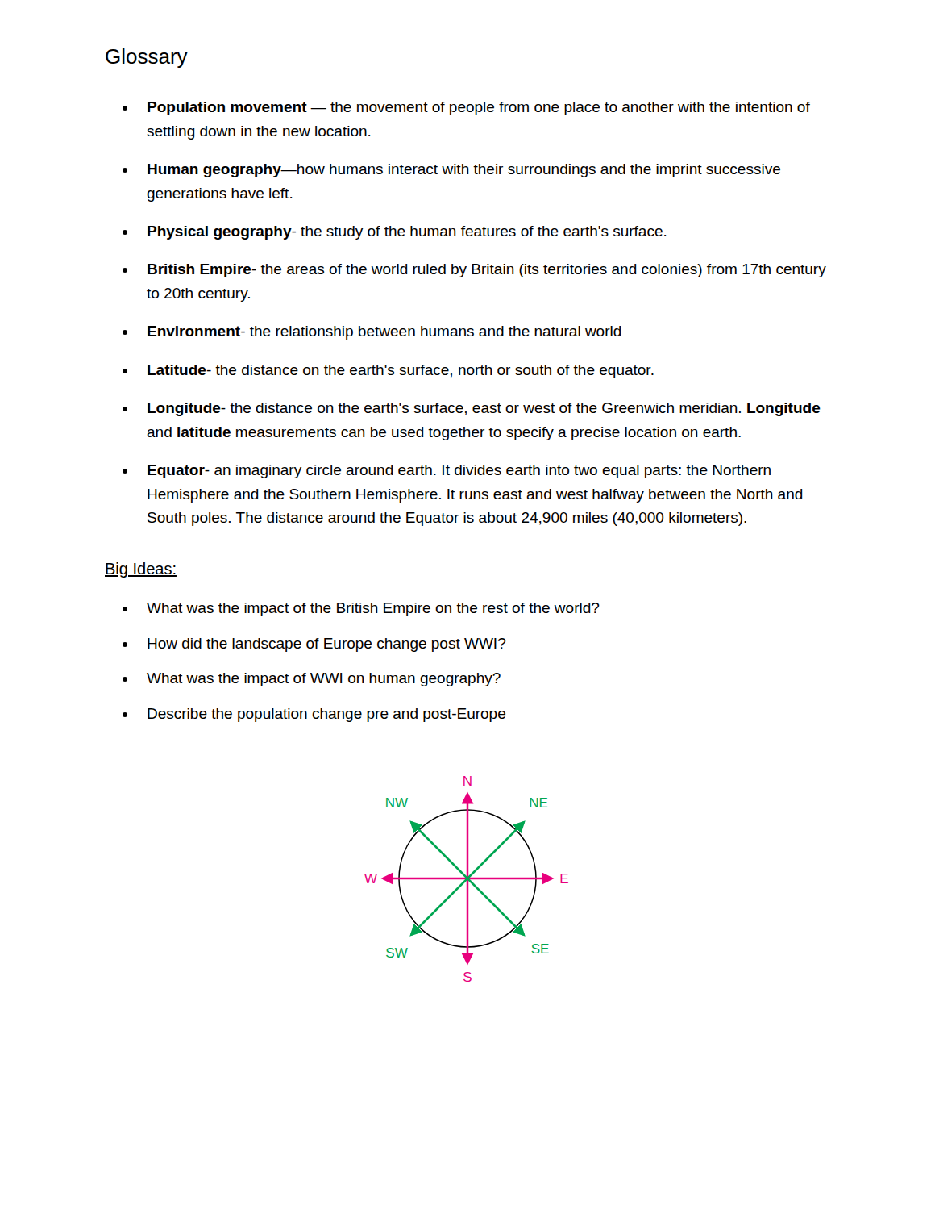Glossary
Population movement — the movement of people from one place to another with the intention of settling down in the new location.
Human geography—how humans interact with their surroundings and the imprint successive generations have left.
Physical geography- the study of the human features of the earth's surface.
British Empire- the areas of the world ruled by Britain (its territories and colonies) from 17th century to 20th century.
Environment- the relationship between humans and the natural world
Latitude- the distance on the earth's surface, north or south of the equator.
Longitude- the distance on the earth's surface, east or west of the Greenwich meridian. Longitude and latitude measurements can be used together to specify a precise location on earth.
Equator- an imaginary circle around earth. It divides earth into two equal parts: the Northern Hemisphere and the Southern Hemisphere. It runs east and west halfway between the North and South poles. The distance around the Equator is about 24,900 miles (40,000 kilometers).
Big Ideas:
What was the impact of the British Empire on the rest of the world?
How did the landscape of Europe change post WWI?
What was the impact of WWI on human geography?
Describe the population change pre and post-Europe
N S W E NW NE SW SE